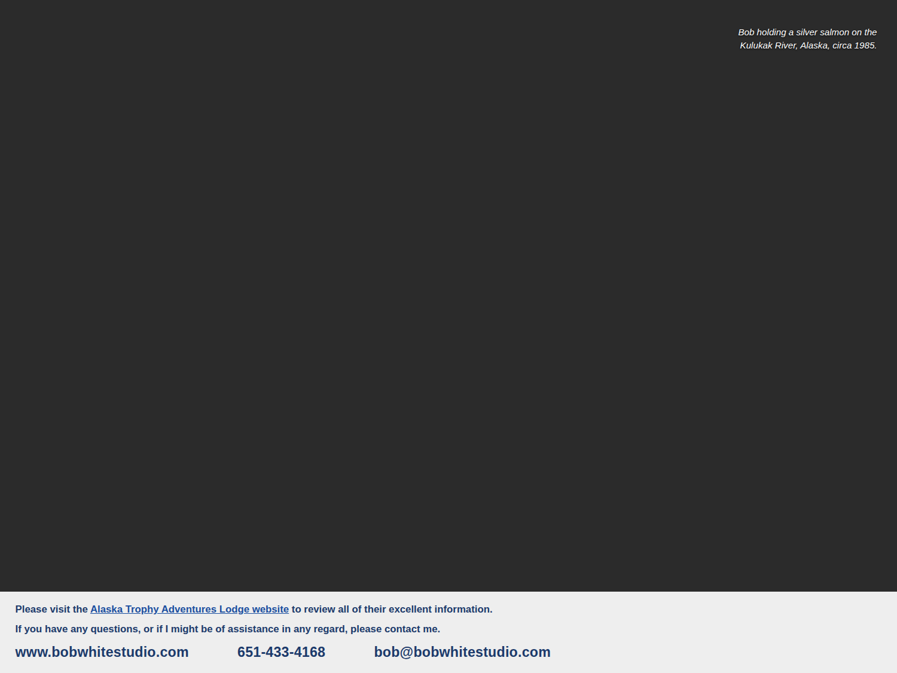Bob holding a silver salmon on the
Kulukak River, Alaska, circa 1985.
Please visit the Alaska Trophy Adventures Lodge website to review all of their excellent information.
If you have any questions, or if I might be of assistance in any regard, please contact me.
www.bobwhitestudio.com 651-433-4168 bob@bobwhitestudio.com